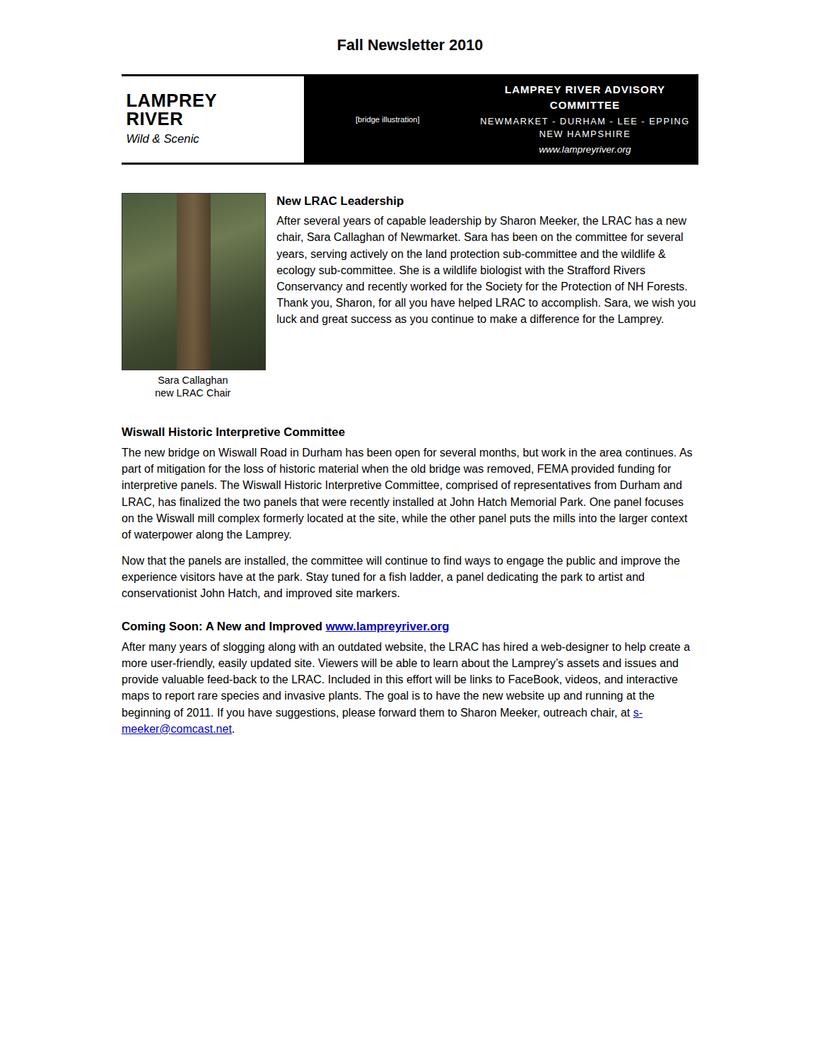Fall Newsletter 2010
LAMPREY
RIVER
Wild & Scenic
[bridge illustration]
LAMPREY RIVER ADVISORY COMMITTEE
NEWMARKET - DURHAM - LEE - EPPING
NEW HAMPSHIRE
www.lampreyriver.org
Sara Callaghan
new LRAC Chair
New LRAC Leadership
After several years of capable leadership by Sharon Meeker, the LRAC has a new chair, Sara Callaghan of Newmarket. Sara has been on the committee for several years, serving actively on the land protection sub-committee and the wildlife & ecology sub-committee. She is a wildlife biologist with the Strafford Rivers Conservancy and recently worked for the Society for the Protection of NH Forests. Thank you, Sharon, for all you have helped LRAC to accomplish. Sara, we wish you luck and great success as you continue to make a difference for the Lamprey.
Wiswall Historic Interpretive Committee
The new bridge on Wiswall Road in Durham has been open for several months, but work in the area continues. As part of mitigation for the loss of historic material when the old bridge was removed, FEMA provided funding for interpretive panels. The Wiswall Historic Interpretive Committee, comprised of representatives from Durham and LRAC, has finalized the two panels that were recently installed at John Hatch Memorial Park. One panel focuses on the Wiswall mill complex formerly located at the site, while the other panel puts the mills into the larger context of waterpower along the Lamprey.
Now that the panels are installed, the committee will continue to find ways to engage the public and improve the experience visitors have at the park. Stay tuned for a fish ladder, a panel dedicating the park to artist and conservationist John Hatch, and improved site markers.
Coming Soon: A New and Improved www.lampreyriver.org
After many years of slogging along with an outdated website, the LRAC has hired a web-designer to help create a more user-friendly, easily updated site. Viewers will be able to learn about the Lamprey’s assets and issues and provide valuable feed-back to the LRAC. Included in this effort will be links to FaceBook, videos, and interactive maps to report rare species and invasive plants. The goal is to have the new website up and running at the beginning of 2011. If you have suggestions, please forward them to Sharon Meeker, outreach chair, at s-meeker@comcast.net.